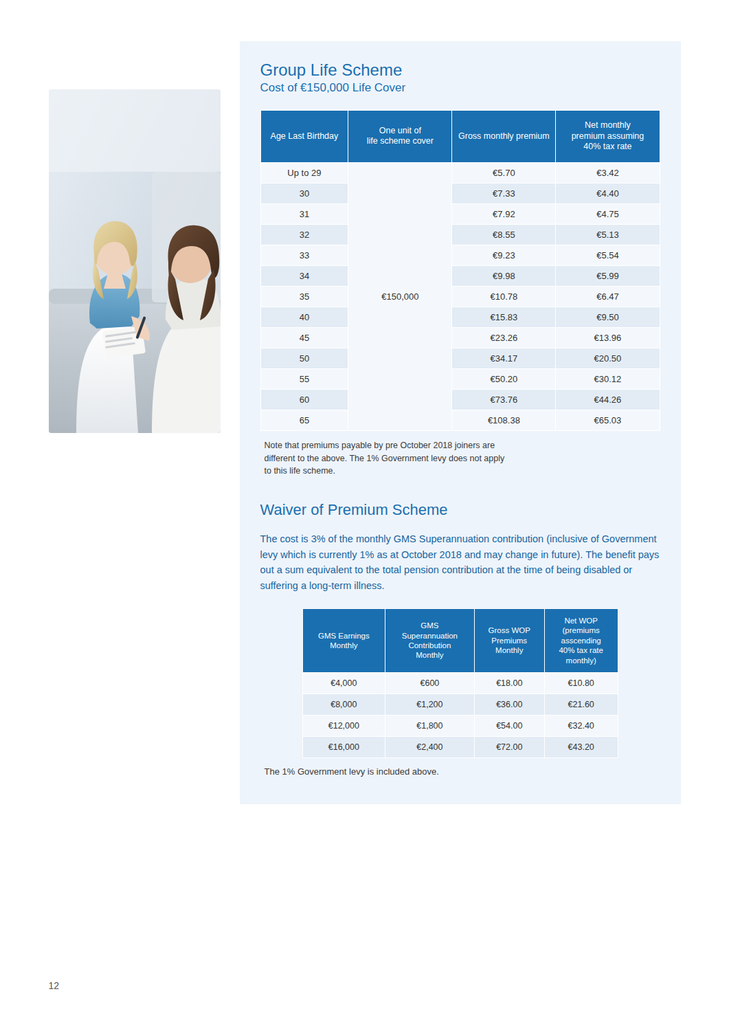Group Life Scheme
Cost of €150,000 Life Cover
| Age Last Birthday | One unit of life scheme cover | Gross monthly premium | Net monthly premium assuming 40% tax rate |
| --- | --- | --- | --- |
| Up to 29 | €150,000 | €5.70 | €3.42 |
| 30 | €7.33 | €4.40 |
| 31 | €7.92 | €4.75 |
| 32 | €8.55 | €5.13 |
| 33 | €9.23 | €5.54 |
| 34 | €9.98 | €5.99 |
| 35 | €10.78 | €6.47 |
| 40 | €15.83 | €9.50 |
| 45 | €23.26 | €13.96 |
| 50 | €34.17 | €20.50 |
| 55 | €50.20 | €30.12 |
| 60 | €73.76 | €44.26 |
| 65 | €108.38 | €65.03 |
Note that premiums payable by pre October 2018 joiners are
different to the above. The 1% Government levy does not apply
to this life scheme.
Waiver of Premium Scheme
The cost is 3% of the monthly GMS Superannuation contribution (inclusive of Government levy which is currently 1% as at October 2018 and may change in future). The benefit pays out a sum equivalent to the total pension contribution at the time of being disabled or suffering a long-term illness.
| GMS Earnings Monthly | GMS Superannuation Contribution Monthly | Gross WOP Premiums Monthly | Net WOP (premiums asscending 40% tax rate monthly) |
| --- | --- | --- | --- |
| €4,000 | €600 | €18.00 | €10.80 |
| €8,000 | €1,200 | €36.00 | €21.60 |
| €12,000 | €1,800 | €54.00 | €32.40 |
| €16,000 | €2,400 | €72.00 | €43.20 |
The 1% Government levy is included above.
12